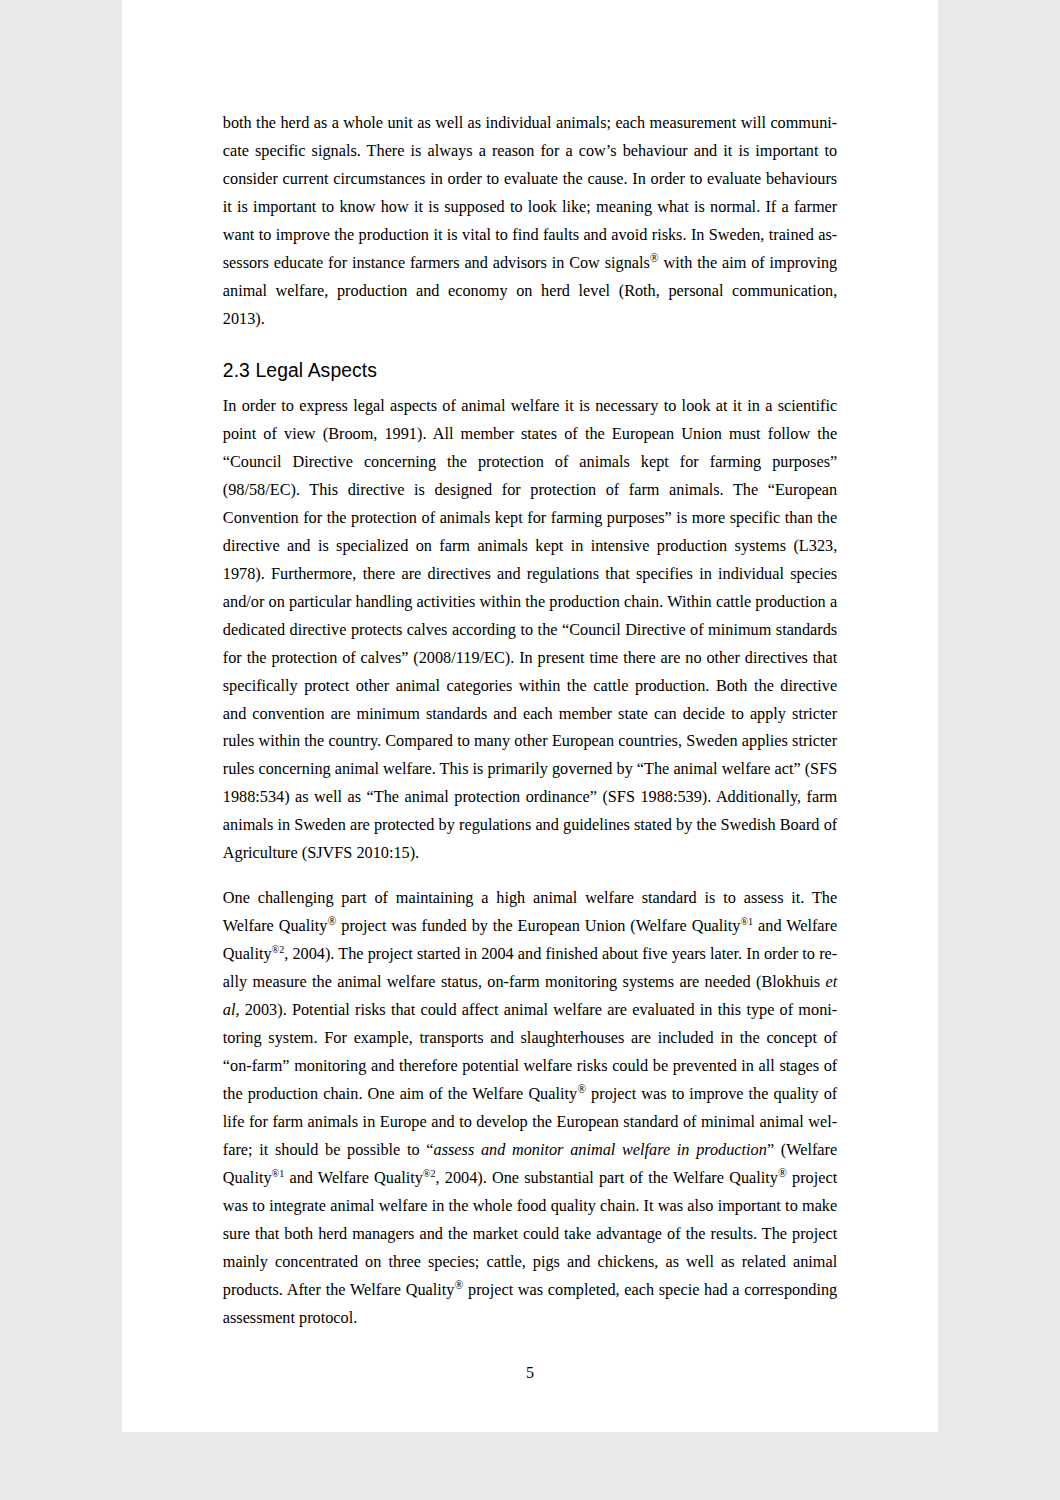both the herd as a whole unit as well as individual animals; each measurement will communicate specific signals. There is always a reason for a cow’s behaviour and it is important to consider current circumstances in order to evaluate the cause. In order to evaluate behaviours it is important to know how it is supposed to look like; meaning what is normal. If a farmer want to improve the production it is vital to find faults and avoid risks. In Sweden, trained assessors educate for instance farmers and advisors in Cow signals® with the aim of improving animal welfare, production and economy on herd level (Roth, personal communication, 2013).
2.3 Legal Aspects
In order to express legal aspects of animal welfare it is necessary to look at it in a scientific point of view (Broom, 1991). All member states of the European Union must follow the “Council Directive concerning the protection of animals kept for farming purposes” (98/58/EC). This directive is designed for protection of farm animals. The “European Convention for the protection of animals kept for farming purposes” is more specific than the directive and is specialized on farm animals kept in intensive production systems (L323, 1978). Furthermore, there are directives and regulations that specifies in individual species and/or on particular handling activities within the production chain. Within cattle production a dedicated directive protects calves according to the “Council Directive of minimum standards for the protection of calves” (2008/119/EC). In present time there are no other directives that specifically protect other animal categories within the cattle production. Both the directive and convention are minimum standards and each member state can decide to apply stricter rules within the country. Compared to many other European countries, Sweden applies stricter rules concerning animal welfare. This is primarily governed by “The animal welfare act” (SFS 1988:534) as well as “The animal protection ordinance” (SFS 1988:539). Additionally, farm animals in Sweden are protected by regulations and guidelines stated by the Swedish Board of Agriculture (SJVFS 2010:15).
One challenging part of maintaining a high animal welfare standard is to assess it. The Welfare Quality® project was funded by the European Union (Welfare Quality®1 and Welfare Quality®2, 2004). The project started in 2004 and finished about five years later. In order to really measure the animal welfare status, on-farm monitoring systems are needed (Blokhuis et al, 2003). Potential risks that could affect animal welfare are evaluated in this type of monitoring system. For example, transports and slaughterhouses are included in the concept of “on-farm” monitoring and therefore potential welfare risks could be prevented in all stages of the production chain. One aim of the Welfare Quality® project was to improve the quality of life for farm animals in Europe and to develop the European standard of minimal animal welfare; it should be possible to “assess and monitor animal welfare in production” (Welfare Quality®1 and Welfare Quality®2, 2004). One substantial part of the Welfare Quality® project was to integrate animal welfare in the whole food quality chain. It was also important to make sure that both herd managers and the market could take advantage of the results. The project mainly concentrated on three species; cattle, pigs and chickens, as well as related animal products. After the Welfare Quality® project was completed, each specie had a corresponding assessment protocol.
5